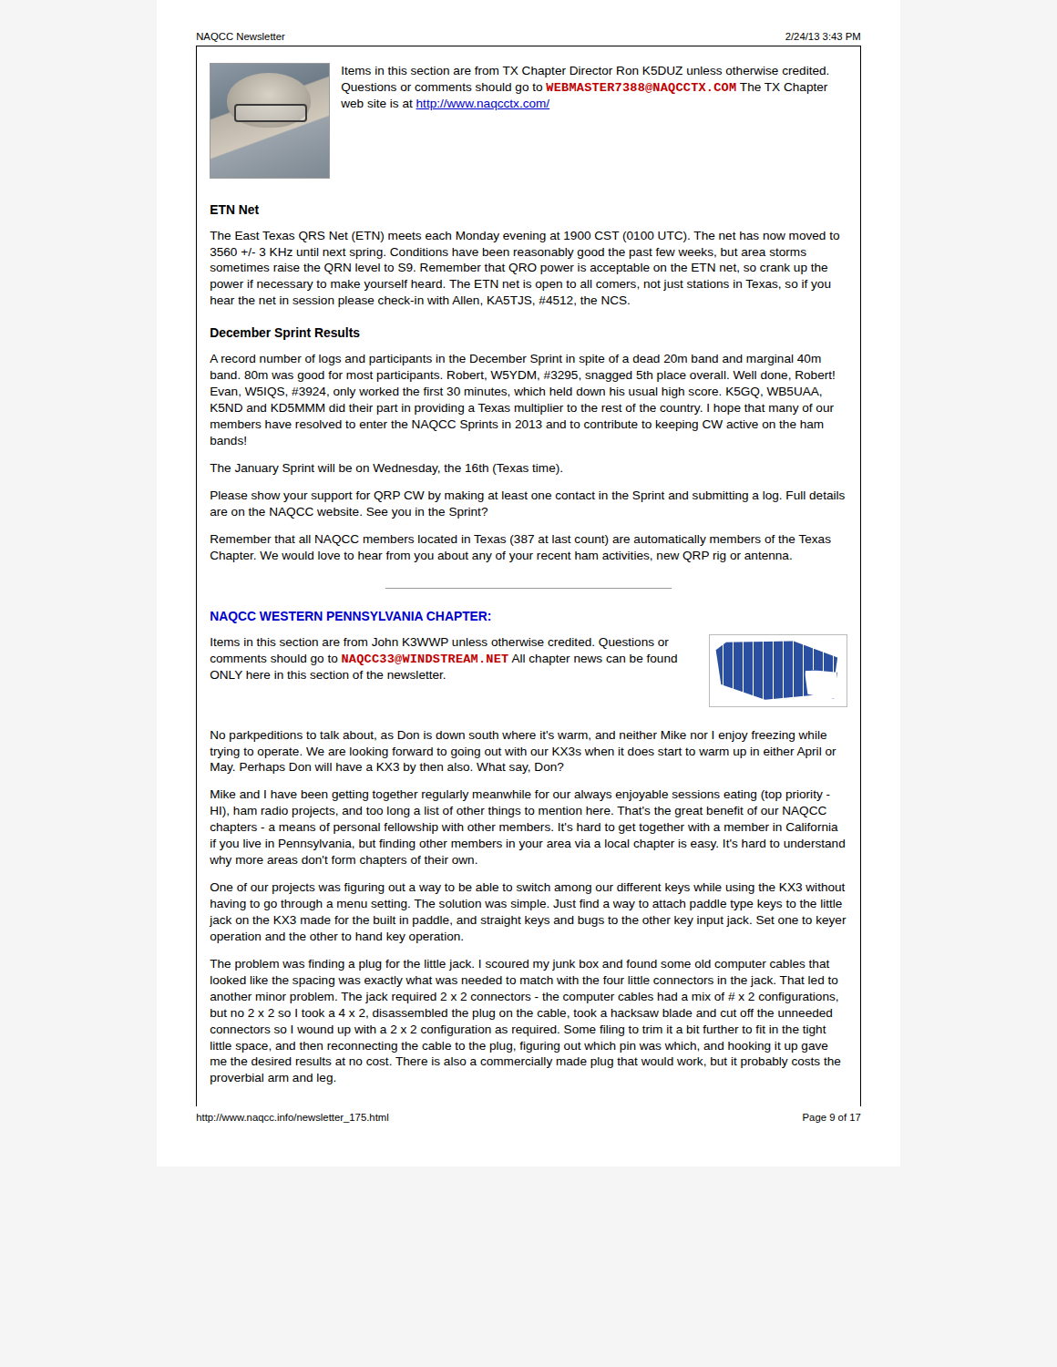NAQCC Newsletter
2/24/13 3:43 PM
Items in this section are from TX Chapter Director Ron K5DUZ unless otherwise credited. Questions or comments should go to WEBMASTER7388@NAQCCTX.COM The TX Chapter web site is at http://www.naqcctx.com/
ETN Net
The East Texas QRS Net (ETN) meets each Monday evening at 1900 CST (0100 UTC). The net has now moved to 3560 +/- 3 KHz until next spring. Conditions have been reasonably good the past few weeks, but area storms sometimes raise the QRN level to S9. Remember that QRO power is acceptable on the ETN net, so crank up the power if necessary to make yourself heard. The ETN net is open to all comers, not just stations in Texas, so if you hear the net in session please check-in with Allen, KA5TJS, #4512, the NCS.
December Sprint Results
A record number of logs and participants in the December Sprint in spite of a dead 20m band and marginal 40m band. 80m was good for most participants. Robert, W5YDM, #3295, snagged 5th place overall. Well done, Robert! Evan, W5IQS, #3924, only worked the first 30 minutes, which held down his usual high score. K5GQ, WB5UAA, K5ND and KD5MMM did their part in providing a Texas multiplier to the rest of the country. I hope that many of our members have resolved to enter the NAQCC Sprints in 2013 and to contribute to keeping CW active on the ham bands!
The January Sprint will be on Wednesday, the 16th (Texas time).
Please show your support for QRP CW by making at least one contact in the Sprint and submitting a log. Full details are on the NAQCC website. See you in the Sprint?
Remember that all NAQCC members located in Texas (387 at last count) are automatically members of the Texas Chapter. We would love to hear from you about any of your recent ham activities, new QRP rig or antenna.
NAQCC WESTERN PENNSYLVANIA CHAPTER:
Items in this section are from John K3WWP unless otherwise credited. Questions or comments should go to NAQCC33@WINDSTREAM.NET All chapter news can be found ONLY here in this section of the newsletter.
No parkpeditions to talk about, as Don is down south where it's warm, and neither Mike nor I enjoy freezing while trying to operate. We are looking forward to going out with our KX3s when it does start to warm up in either April or May. Perhaps Don will have a KX3 by then also. What say, Don?
Mike and I have been getting together regularly meanwhile for our always enjoyable sessions eating (top priority - HI), ham radio projects, and too long a list of other things to mention here. That's the great benefit of our NAQCC chapters - a means of personal fellowship with other members. It's hard to get together with a member in California if you live in Pennsylvania, but finding other members in your area via a local chapter is easy. It's hard to understand why more areas don't form chapters of their own.
One of our projects was figuring out a way to be able to switch among our different keys while using the KX3 without having to go through a menu setting. The solution was simple. Just find a way to attach paddle type keys to the little jack on the KX3 made for the built in paddle, and straight keys and bugs to the other key input jack. Set one to keyer operation and the other to hand key operation.
The problem was finding a plug for the little jack. I scoured my junk box and found some old computer cables that looked like the spacing was exactly what was needed to match with the four little connectors in the jack. That led to another minor problem. The jack required 2 x 2 connectors - the computer cables had a mix of # x 2 configurations, but no 2 x 2 so I took a 4 x 2, disassembled the plug on the cable, took a hacksaw blade and cut off the unneeded connectors so I wound up with a 2 x 2 configuration as required. Some filing to trim it a bit further to fit in the tight little space, and then reconnecting the cable to the plug, figuring out which pin was which, and hooking it up gave me the desired results at no cost. There is also a commercially made plug that would work, but it probably costs the proverbial arm and leg.
http://www.naqcc.info/newsletter_175.html
Page 9 of 17